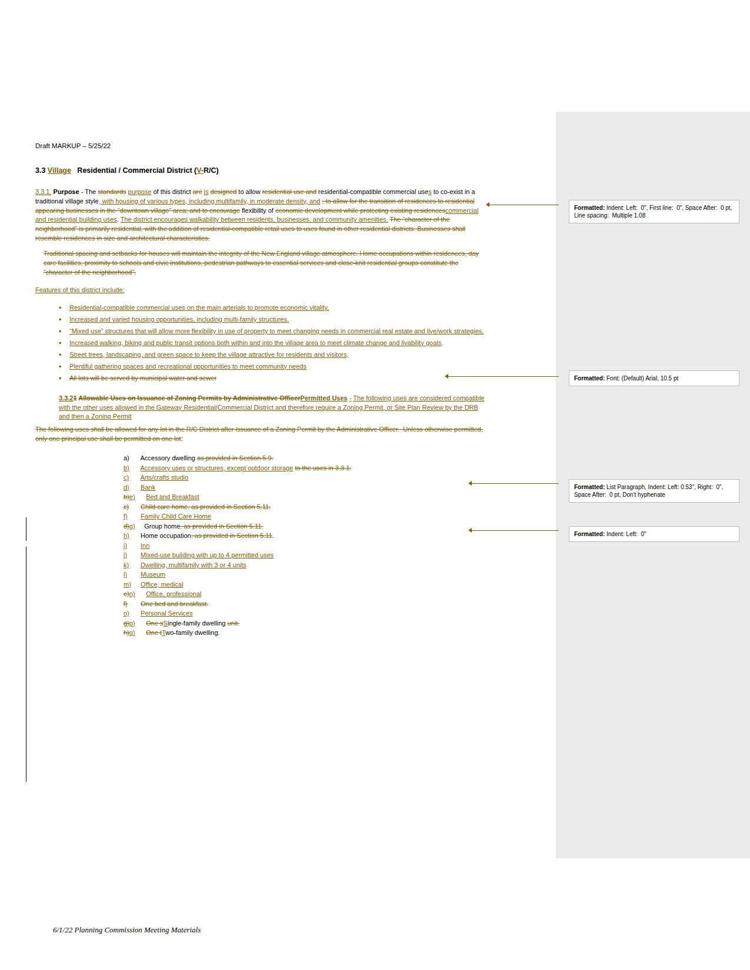Formatted: Indent: Left: 0", First line: 0", Space After: 0 pt, Line spacing: Multiple 1.08
Formatted: Font: (Default) Arial, 10.5 pt
Formatted: List Paragraph, Indent: Left: 0.53", Right: 0", Space After: 0 pt, Don't hyphenate
Formatted: Indent: Left: 0"
Draft MARKUP – 5/25/22
3.3 Village Residential / Commercial District (V-R/C)
3.3.1. Purpose - The standards purpose of this district are is designed to allow residential use and residential-compatible commercial uses to co-exist in a traditional village style, with housing of various types, including multifamily, in moderate density, and ; to allow for the transition of residences to residential appearing businesses in the “downtown village” area; and to encourage flexibility of economic development while protecting existing residences commercial and residential building uses. The district encourages walkability between residents, businesses, and community amenities. The “character of the neighborhood” is primarily residential, with the addition of residential-compatible retail uses to uses found in other residential districts. Businesses shall resemble residences in size and architectural characteristics.
Traditional spacing and setbacks for houses will maintain the integrity of the New England village atmosphere. Home occupations within residences, day care facilities, proximity to schools and civic institutions, pedestrian pathways to essential services and close-knit residential groups constitute the “character of the neighborhood”.
Features of this district include:
Residential-compatible commercial uses on the main arterials to promote economic vitality,
Increased and varied housing opportunities, including multi-family structures,
“Mixed use” structures that will allow more flexibility in use of property to meet changing needs in commercial real estate and live/work strategies,
Increased walking, biking and public transit options both within and into the village area to meet climate change and livability goals,
Street trees, landscaping, and green space to keep the village attractive for residents and visitors,
Plentiful gathering spaces and recreational opportunities to meet community needs
All lots will be served by municipal water and sewer
3.3.21 Allowable Uses on Issuance of Zoning Permits by Administrative Officer Permitted Uses - The following uses are considered compatible with the other uses allowed in the Gateway Residential/Commercial District and therefore require a Zoning Permit, or Site Plan Review by the DRB and then a Zoning Permit
The following uses shall be allowed for any lot in the R/C District after issuance of a Zoning Permit by the Administrative Officer. Unless otherwise permitted, only one principal use shall be permitted on one lot:
a) Accessory dwelling as provided in Section 5.9.
b) Accessory uses or structures, except outdoor storage to the uses in 3.3.1.
c) Arts/crafts studio
d) Bank
b) e) Bed and Breakfast
c) Child care home, as provided in Section 5.11.
f) Family Child Care Home
d) g) Group home, as provided in Section 5.11.
h) Home occupation, as provided in Section 5.11.
i) Inn
j) Mixed-use building with up to 4 permitted uses
k) Dwelling, multifamily with 3 or 4 units
l) Museum
m) Office, medical
e) n) Office, professional
f) One bed and breakfast.
o) Personal Services
g) p) One s Single-family dwelling unit.
h) q) One t Two-family dwelling.
6/1/22 Planning Commission Meeting Materials